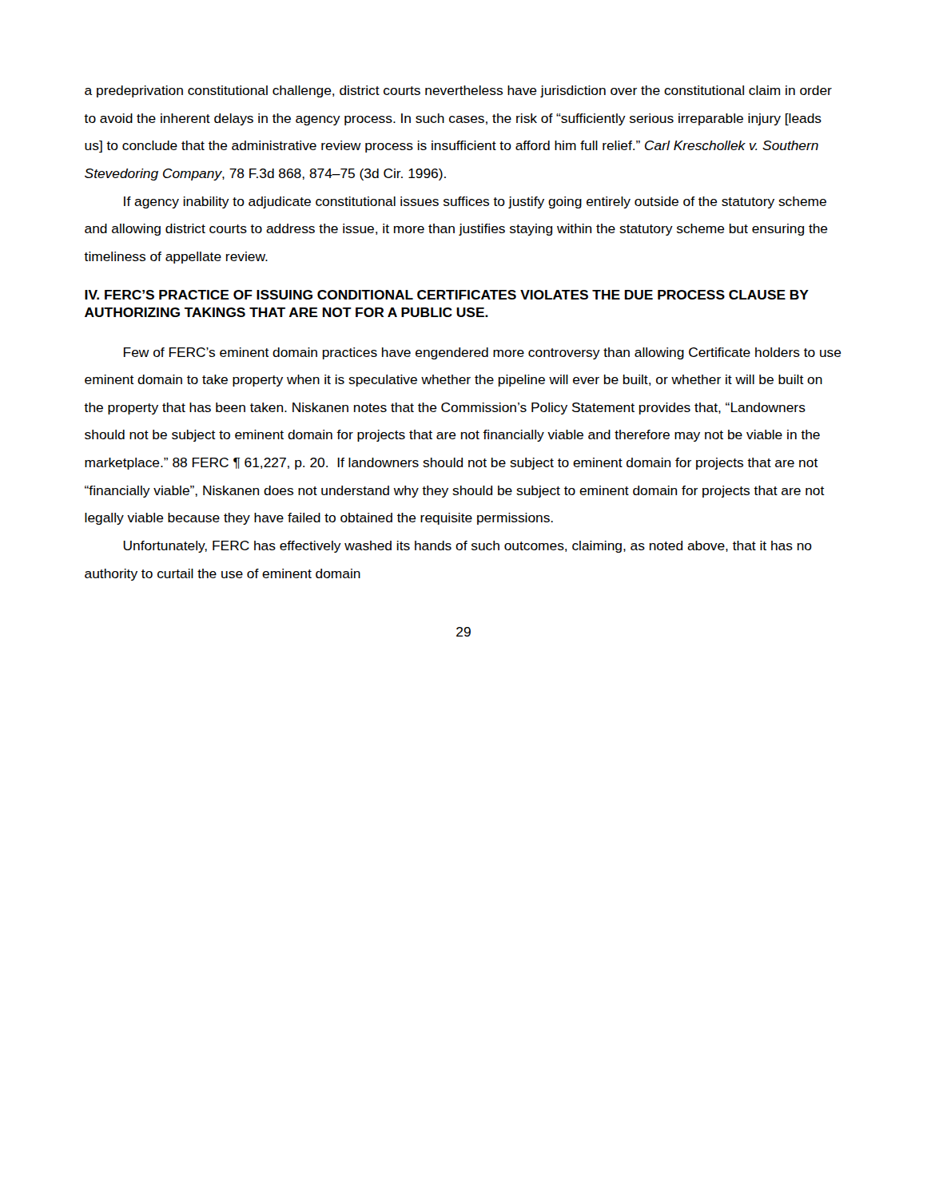a predeprivation constitutional challenge, district courts nevertheless have jurisdiction over the constitutional claim in order to avoid the inherent delays in the agency process. In such cases, the risk of “sufficiently serious irreparable injury [leads us] to conclude that the administrative review process is insufficient to afford him full relief.” Carl Kreschollek v. Southern Stevedoring Company, 78 F.3d 868, 874–75 (3d Cir. 1996).
If agency inability to adjudicate constitutional issues suffices to justify going entirely outside of the statutory scheme and allowing district courts to address the issue, it more than justifies staying within the statutory scheme but ensuring the timeliness of appellate review.
IV. FERC’s Practice of Issuing Conditional Certificates Violates the Due Process Clause by Authorizing Takings That Are Not for a Public Use.
Few of FERC’s eminent domain practices have engendered more controversy than allowing Certificate holders to use eminent domain to take property when it is speculative whether the pipeline will ever be built, or whether it will be built on the property that has been taken. Niskanen notes that the Commission’s Policy Statement provides that, “Landowners should not be subject to eminent domain for projects that are not financially viable and therefore may not be viable in the marketplace.” 88 FERC ¶ 61,227, p. 20. If landowners should not be subject to eminent domain for projects that are not “financially viable”, Niskanen does not understand why they should be subject to eminent domain for projects that are not legally viable because they have failed to obtained the requisite permissions.
Unfortunately, FERC has effectively washed its hands of such outcomes, claiming, as noted above, that it has no authority to curtail the use of eminent domain
29